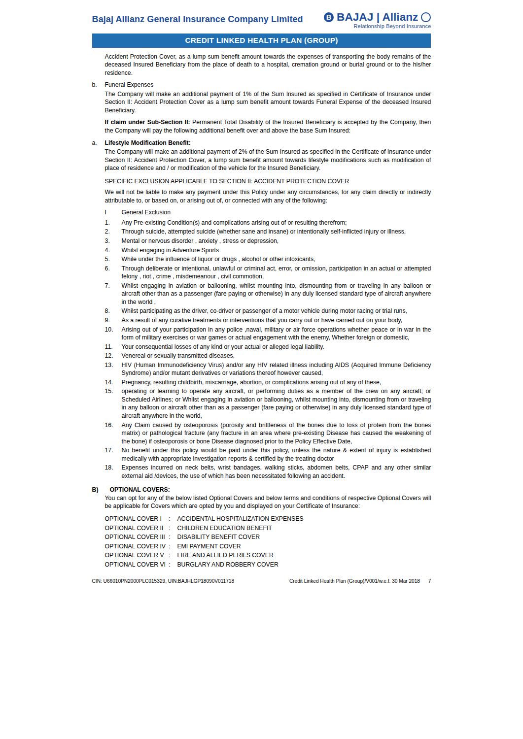Bajaj Allianz General Insurance Company Limited
BBAJAJ | Allianz
Relationship Beyond Insurance
CREDIT LINKED HEALTH PLAN (GROUP)
Accident Protection Cover, as a lump sum benefit amount towards the expenses of transporting the body remains of the deceased Insured Beneficiary from the place of death to a hospital, cremation ground or burial ground or to the his/her residence.
b.
Funeral Expenses
The Company will make an additional payment of 1% of the Sum Insured as specified in Certificate of Insurance under Section II: Accident Protection Cover as a lump sum benefit amount towards Funeral Expense of the deceased Insured Beneficiary.
If claim under Sub-Section II: Permanent Total Disability of the Insured Beneficiary is accepted by the Company, then the Company will pay the following additional benefit over and above the base Sum Insured:
a.
Lifestyle Modification Benefit:
The Company will make an additional payment of 2% of the Sum Insured as specified in the Certificate of Insurance under Section II: Accident Protection Cover, a lump sum benefit amount towards lifestyle modifications such as modification of place of residence and / or modification of the vehicle for the Insured Beneficiary.
SPECIFIC EXCLUSION APPLICABLE TO SECTION II: ACCIDENT PROTECTION COVER
We will not be liable to make any payment under this Policy under any circumstances, for any claim directly or indirectly attributable to, or based on, or arising out of, or connected with any of the following:
I
General Exclusion
Any Pre-existing Condition(s) and complications arising out of or resulting therefrom;
Through suicide, attempted suicide (whether sane and insane) or intentionally self-inflicted injury or illness,
Mental or nervous disorder , anxiety , stress or depression,
Whilst engaging in Adventure Sports
While under the influence of liquor or drugs , alcohol or other intoxicants,
Through deliberate or intentional, unlawful or criminal act, error, or omission, participation in an actual or attempted felony , riot , crime , misdemeanour , civil commotion,
Whilst engaging in aviation or ballooning, whilst mounting into, dismounting from or traveling in any balloon or aircraft other than as a passenger (fare paying or otherwise) in any duly licensed standard type of aircraft anywhere in the world ,
Whilst participating as the driver, co-driver or passenger of a motor vehicle during motor racing or trial runs,
As a result of any curative treatments or interventions that you carry out or have carried out on your body,
Arising out of your participation in any police ,naval, military or air force operations whether peace or in war in the form of military exercises or war games or actual engagement with the enemy, Whether foreign or domestic,
Your consequential losses of any kind or your actual or alleged legal liability.
Venereal or sexually transmitted diseases,
HIV (Human Immunodeficiency Virus) and/or any HIV related illness including AIDS (Acquired Immune Deficiency Syndrome) and/or mutant derivatives or variations thereof however caused,
Pregnancy, resulting childbirth, miscarriage, abortion, or complications arising out of any of these,
operating or learning to operate any aircraft, or performing duties as a member of the crew on any aircraft; or Scheduled Airlines; or Whilst engaging in aviation or ballooning, whilst mounting into, dismounting from or traveling in any balloon or aircraft other than as a passenger (fare paying or otherwise) in any duly licensed standard type of aircraft anywhere in the world,
Any Claim caused by osteoporosis (porosity and brittleness of the bones due to loss of protein from the bones matrix) or pathological fracture (any fracture in an area where pre-existing Disease has caused the weakening of the bone) if osteoporosis or bone Disease diagnosed prior to the Policy Effective Date,
No benefit under this policy would be paid under this policy, unless the nature & extent of injury is established medically with appropriate investigation reports & certified by the treating doctor
Expenses incurred on neck belts, wrist bandages, walking sticks, abdomen belts, CPAP and any other similar external aid /devices, the use of which has been necessitated following an accident.
B)
OPTIONAL COVERS:
You can opt for any of the below listed Optional Covers and below terms and conditions of respective Optional Covers will be applicable for Covers which are opted by you and displayed on your Certificate of Insurance:
| OPTIONAL COVER I | : | ACCIDENTAL HOSPITALIZATION EXPENSES |
| OPTIONAL COVER II | : | CHILDREN EDUCATION BENEFIT |
| OPTIONAL COVER III | : | DISABILITY BENEFIT COVER |
| OPTIONAL COVER IV | : | EMI PAYMENT COVER |
| OPTIONAL COVER V | : | FIRE AND ALLIED PERILS COVER |
| OPTIONAL COVER VI | : | BURGLARY AND ROBBERY COVER |
CIN: U66010PN2000PLC015329, UIN:BAJHLGP18090V011718
Credit Linked Health Plan (Group)/V001/w.e.f. 30 Mar 2018 7